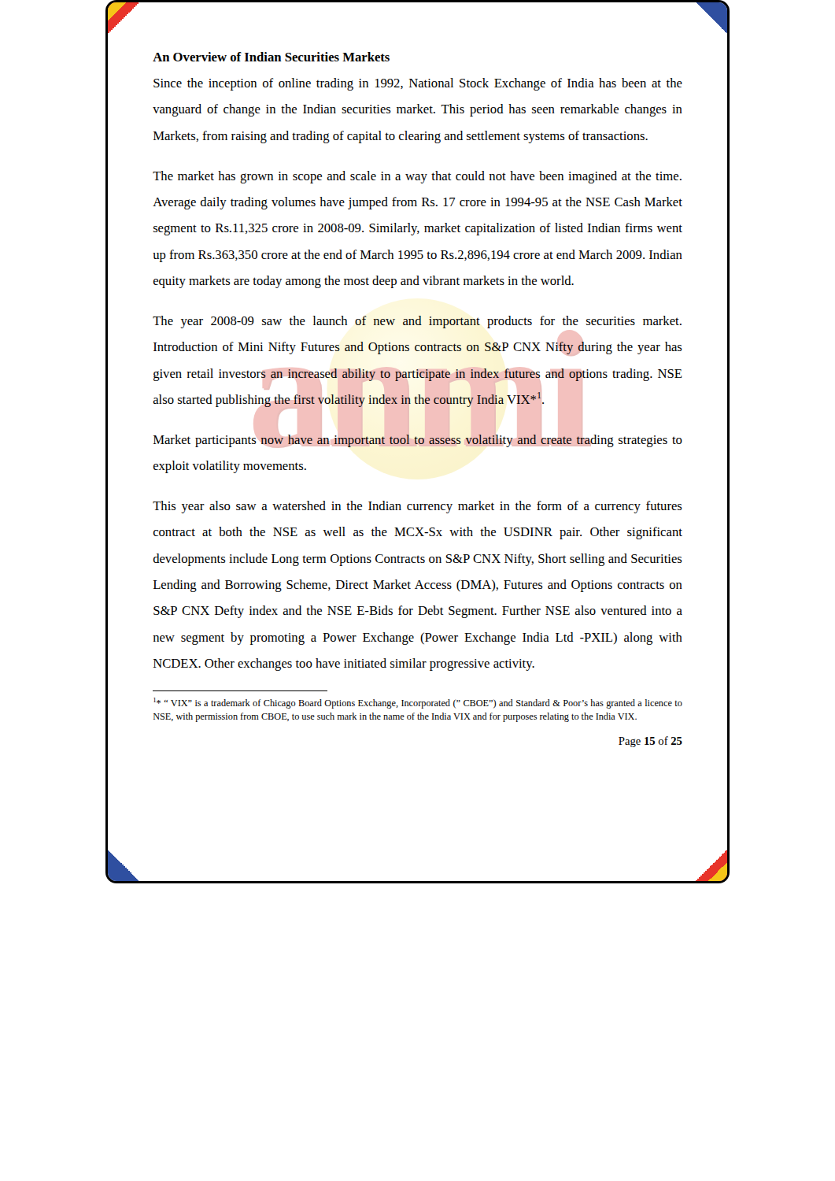anmi
An Overview of Indian Securities Markets
Since the inception of online trading in 1992, National Stock Exchange of India has been at the vanguard of change in the Indian securities market. This period has seen remarkable changes in Markets, from raising and trading of capital to clearing and settlement systems of transactions.
The market has grown in scope and scale in a way that could not have been imagined at the time. Average daily trading volumes have jumped from Rs. 17 crore in 1994-95 at the NSE Cash Market segment to Rs.11,325 crore in 2008-09. Similarly, market capitalization of listed Indian firms went up from Rs.363,350 crore at the end of March 1995 to Rs.2,896,194 crore at end March 2009. Indian equity markets are today among the most deep and vibrant markets in the world.
The year 2008-09 saw the launch of new and important products for the securities market. Introduction of Mini Nifty Futures and Options contracts on S&P CNX Nifty during the year has given retail investors an increased ability to participate in index futures and options trading. NSE also started publishing the first volatility index in the country India VIX*1.
Market participants now have an important tool to assess volatility and create trading strategies to exploit volatility movements.
This year also saw a watershed in the Indian currency market in the form of a currency futures contract at both the NSE as well as the MCX-Sx with the USDINR pair. Other significant developments include Long term Options Contracts on S&P CNX Nifty, Short selling and Securities Lending and Borrowing Scheme, Direct Market Access (DMA), Futures and Options contracts on S&P CNX Defty index and the NSE E-Bids for Debt Segment. Further NSE also ventured into a new segment by promoting a Power Exchange (Power Exchange India Ltd -PXIL) along with NCDEX. Other exchanges too have initiated similar progressive activity.
1* “ VIX” is a trademark of Chicago Board Options Exchange, Incorporated (” CBOE”) and Standard & Poor’s has granted a licence to NSE, with permission from CBOE, to use such mark in the name of the India VIX and for purposes relating to the India VIX.
Page 15 of 25